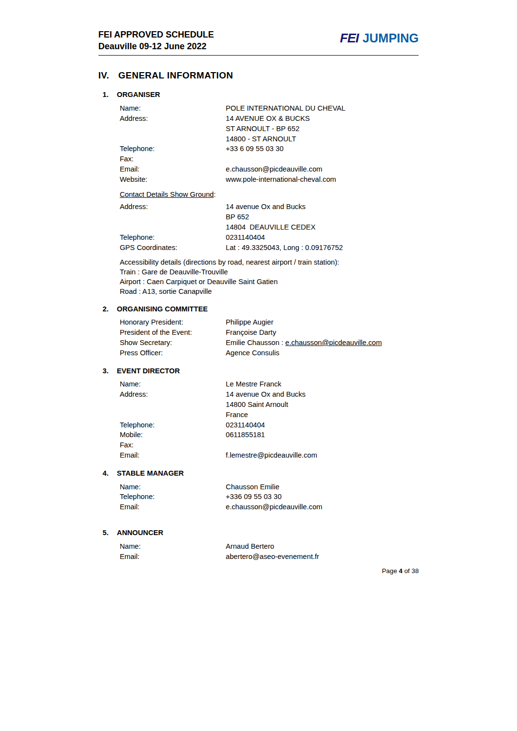FEI APPROVED SCHEDULE
Deauville 09-12 June 2022
FEI JUMPING
IV. GENERAL INFORMATION
Organiser
| Name: | POLE INTERNATIONAL DU CHEVAL |
| Address: | 14 AVENUE OX & BUCKS |
| | ST ARNOULT - BP 652 |
| | 14800 - ST ARNOULT |
| Telephone: | +33 6 09 55 03 30 |
| Fax: | |
| Email: | e.chausson@picdeauville.com |
| Website: | www.pole-international-cheval.com |
Contact Details Show Ground:
| Address: | 14 avenue Ox and Bucks |
| | BP 652 |
| | 14804 DEAUVILLE CEDEX |
| Telephone: | 0231140404 |
| GPS Coordinates: | Lat : 49.3325043, Long : 0.09176752 |
Accessibility details (directions by road, nearest airport / train station):
Train : Gare de Deauville-Trouville
Airport : Caen Carpiquet or Deauville Saint Gatien
Road : A13, sortie Canapville
Organising Committee
| Honorary President: | Philippe Augier |
| President of the Event: | Françoise Darty |
| Show Secretary: | Emilie Chausson : e.chausson@picdeauville.com |
| Press Officer: | Agence Consulis |
Event Director
| Name: | Le Mestre Franck |
| Address: | 14 avenue Ox and Bucks |
| | 14800 Saint Arnoult |
| | France |
| Telephone: | 0231140404 |
| Mobile: | 0611855181 |
| Fax: | |
| Email: | f.lemestre@picdeauville.com |
Stable Manager
| Name: | Chausson Emilie |
| Telephone: | +336 09 55 03 30 |
| Email: | e.chausson@picdeauville.com |
Announcer
| Name: | Arnaud Bertero |
| Email: | abertero@aseo-evenement.fr |
Page 4 of 38